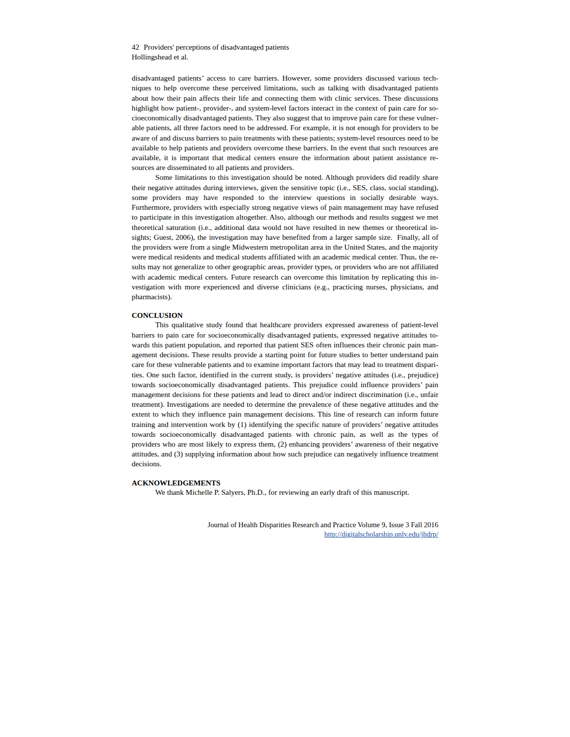42 Providers' perceptions of disadvantaged patients
Hollingshead et al.
disadvantaged patients’ access to care barriers. However, some providers discussed various techniques to help overcome these perceived limitations, such as talking with disadvantaged patients about how their pain affects their life and connecting them with clinic services. These discussions highlight how patient-, provider-, and system-level factors interact in the context of pain care for socioeconomically disadvantaged patients. They also suggest that to improve pain care for these vulnerable patients, all three factors need to be addressed. For example, it is not enough for providers to be aware of and discuss barriers to pain treatments with these patients; system-level resources need to be available to help patients and providers overcome these barriers. In the event that such resources are available, it is important that medical centers ensure the information about patient assistance resources are disseminated to all patients and providers.
Some limitations to this investigation should be noted. Although providers did readily share their negative attitudes during interviews, given the sensitive topic (i.e., SES, class, social standing), some providers may have responded to the interview questions in socially desirable ways. Furthermore, providers with especially strong negative views of pain management may have refused to participate in this investigation altogether. Also, although our methods and results suggest we met theoretical saturation (i.e., additional data would not have resulted in new themes or theoretical insights; Guest, 2006), the investigation may have benefited from a larger sample size. Finally, all of the providers were from a single Midwestern metropolitan area in the United States, and the majority were medical residents and medical students affiliated with an academic medical center. Thus, the results may not generalize to other geographic areas, provider types, or providers who are not affiliated with academic medical centers. Future research can overcome this limitation by replicating this investigation with more experienced and diverse clinicians (e.g., practicing nurses, physicians, and pharmacists).
Conclusion
This qualitative study found that healthcare providers expressed awareness of patient-level barriers to pain care for socioeconomically disadvantaged patients, expressed negative attitudes towards this patient population, and reported that patient SES often influences their chronic pain management decisions. These results provide a starting point for future studies to better understand pain care for these vulnerable patients and to examine important factors that may lead to treatment disparities. One such factor, identified in the current study, is providers’ negative attitudes (i.e., prejudice) towards socioeconomically disadvantaged patients. This prejudice could influence providers’ pain management decisions for these patients and lead to direct and/or indirect discrimination (i.e., unfair treatment). Investigations are needed to determine the prevalence of these negative attitudes and the extent to which they influence pain management decisions. This line of research can inform future training and intervention work by (1) identifying the specific nature of providers’ negative attitudes towards socioeconomically disadvantaged patients with chronic pain, as well as the types of providers who are most likely to express them, (2) enhancing providers’ awareness of their negative attitudes, and (3) supplying information about how such prejudice can negatively influence treatment decisions.
Acknowledgements
We thank Michelle P. Salyers, Ph.D., for reviewing an early draft of this manuscript.
Journal of Health Disparities Research and Practice Volume 9, Issue 3 Fall 2016
http://digitalscholarship.unlv.edu/jhdrp/